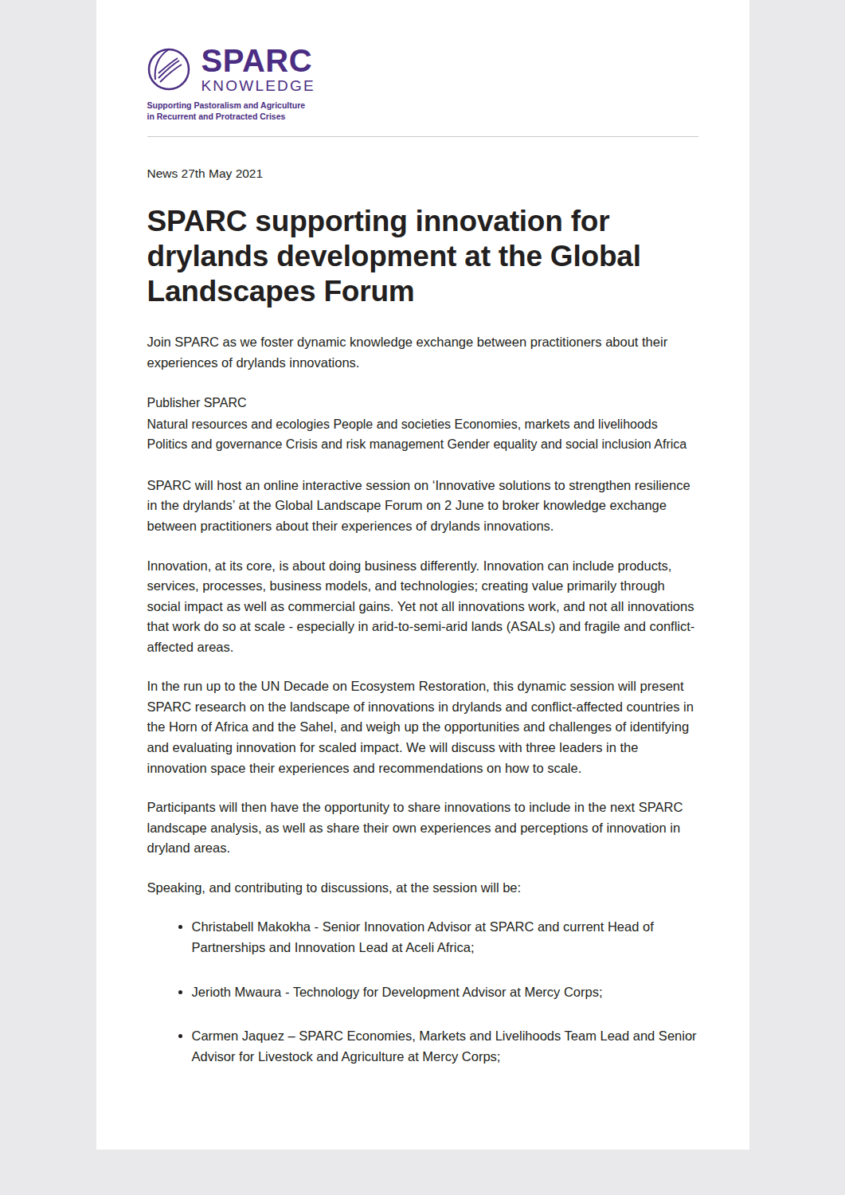SPARC KNOWLEDGE
Supporting Pastoralism and Agriculture
in Recurrent and Protracted Crises
News 27th May 2021
SPARC supporting innovation for drylands development at the Global Landscapes Forum
Join SPARC as we foster dynamic knowledge exchange between practitioners about their experiences of drylands innovations.
Publisher SPARC Natural resources and ecologies People and societies Economies, markets and livelihoods Politics and governance Crisis and risk management Gender equality and social inclusion Africa
SPARC will host an online interactive session on ‘Innovative solutions to strengthen resilience in the drylands’ at the Global Landscape Forum on 2 June to broker knowledge exchange between practitioners about their experiences of drylands innovations.
Innovation, at its core, is about doing business differently. Innovation can include products, services, processes, business models, and technologies; creating value primarily through social impact as well as commercial gains. Yet not all innovations work, and not all innovations that work do so at scale - especially in arid-to-semi-arid lands (ASALs) and fragile and conflict-affected areas.
In the run up to the UN Decade on Ecosystem Restoration, this dynamic session will present SPARC research on the landscape of innovations in drylands and conflict-affected countries in the Horn of Africa and the Sahel, and weigh up the opportunities and challenges of identifying and evaluating innovation for scaled impact. We will discuss with three leaders in the innovation space their experiences and recommendations on how to scale.
Participants will then have the opportunity to share innovations to include in the next SPARC landscape analysis, as well as share their own experiences and perceptions of innovation in dryland areas.
Speaking, and contributing to discussions, at the session will be:
Christabell Makokha - Senior Innovation Advisor at SPARC and current Head of Partnerships and Innovation Lead at Aceli Africa;
Jerioth Mwaura - Technology for Development Advisor at Mercy Corps;
Carmen Jaquez – SPARC Economies, Markets and Livelihoods Team Lead and Senior Advisor for Livestock and Agriculture at Mercy Corps;